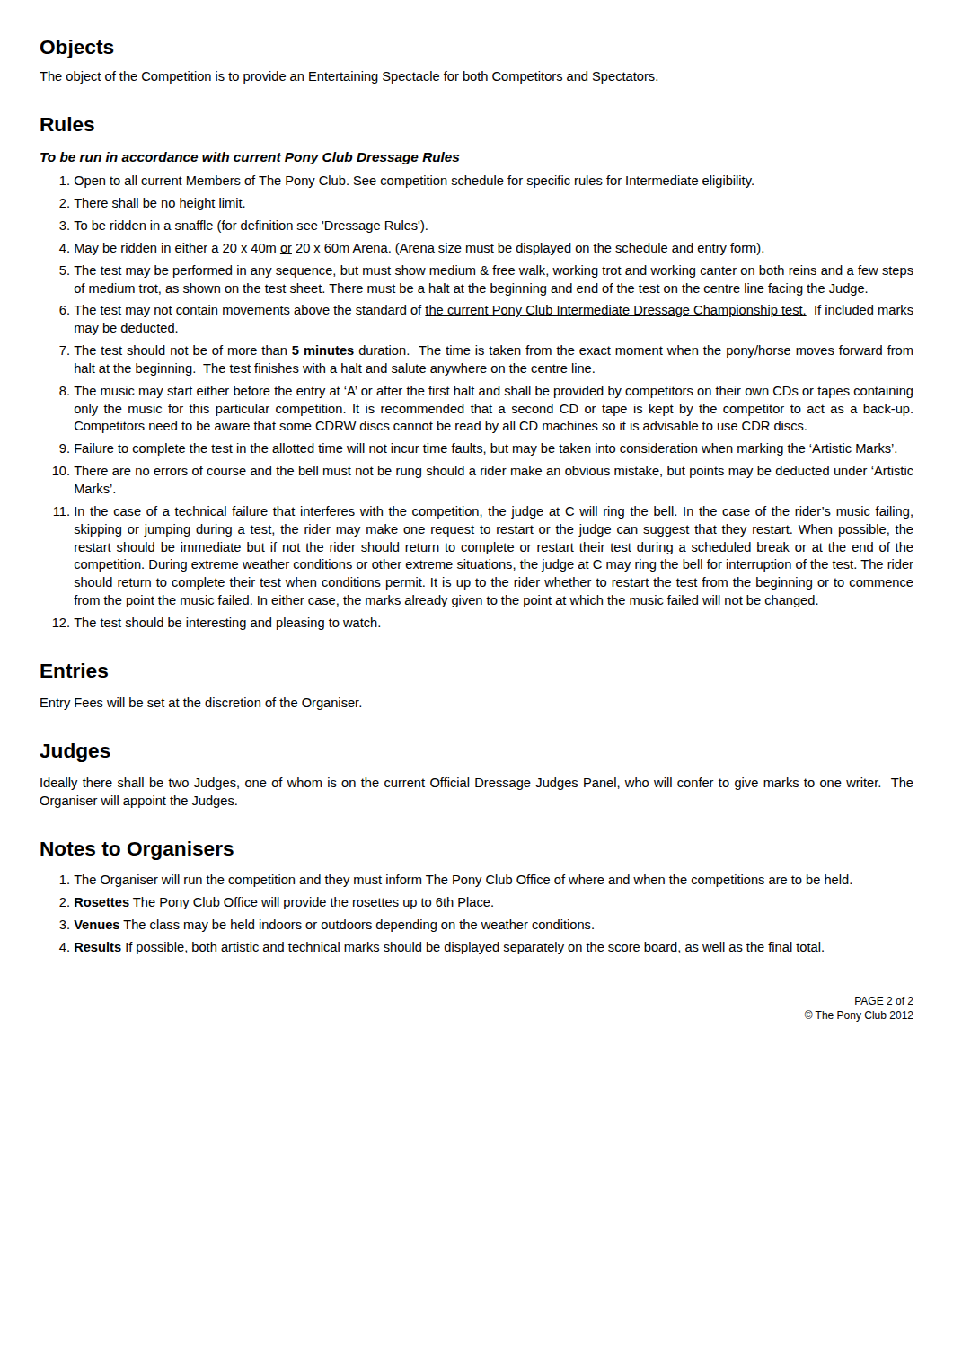Objects
The object of the Competition is to provide an Entertaining Spectacle for both Competitors and Spectators.
Rules
To be run in accordance with current Pony Club Dressage Rules
Open to all current Members of The Pony Club. See competition schedule for specific rules for Intermediate eligibility.
There shall be no height limit.
To be ridden in a snaffle (for definition see 'Dressage Rules').
May be ridden in either a 20 x 40m or 20 x 60m Arena. (Arena size must be displayed on the schedule and entry form).
The test may be performed in any sequence, but must show medium & free walk, working trot and working canter on both reins and a few steps of medium trot, as shown on the test sheet. There must be a halt at the beginning and end of the test on the centre line facing the Judge.
The test may not contain movements above the standard of the current Pony Club Intermediate Dressage Championship test. If included marks may be deducted.
The test should not be of more than 5 minutes duration. The time is taken from the exact moment when the pony/horse moves forward from halt at the beginning. The test finishes with a halt and salute anywhere on the centre line.
The music may start either before the entry at ‘A’ or after the first halt and shall be provided by competitors on their own CDs or tapes containing only the music for this particular competition. It is recommended that a second CD or tape is kept by the competitor to act as a back-up. Competitors need to be aware that some CDRW discs cannot be read by all CD machines so it is advisable to use CDR discs.
Failure to complete the test in the allotted time will not incur time faults, but may be taken into consideration when marking the ‘Artistic Marks’.
There are no errors of course and the bell must not be rung should a rider make an obvious mistake, but points may be deducted under ‘Artistic Marks’.
In the case of a technical failure that interferes with the competition, the judge at C will ring the bell. In the case of the rider’s music failing, skipping or jumping during a test, the rider may make one request to restart or the judge can suggest that they restart. When possible, the restart should be immediate but if not the rider should return to complete or restart their test during a scheduled break or at the end of the competition. During extreme weather conditions or other extreme situations, the judge at C may ring the bell for interruption of the test. The rider should return to complete their test when conditions permit. It is up to the rider whether to restart the test from the beginning or to commence from the point the music failed. In either case, the marks already given to the point at which the music failed will not be changed.
The test should be interesting and pleasing to watch.
Entries
Entry Fees will be set at the discretion of the Organiser.
Judges
Ideally there shall be two Judges, one of whom is on the current Official Dressage Judges Panel, who will confer to give marks to one writer. The Organiser will appoint the Judges.
Notes to Organisers
The Organiser will run the competition and they must inform The Pony Club Office of where and when the competitions are to be held.
Rosettes The Pony Club Office will provide the rosettes up to 6th Place.
Venues The class may be held indoors or outdoors depending on the weather conditions.
Results If possible, both artistic and technical marks should be displayed separately on the score board, as well as the final total.
PAGE 2 of 2
© The Pony Club 2012